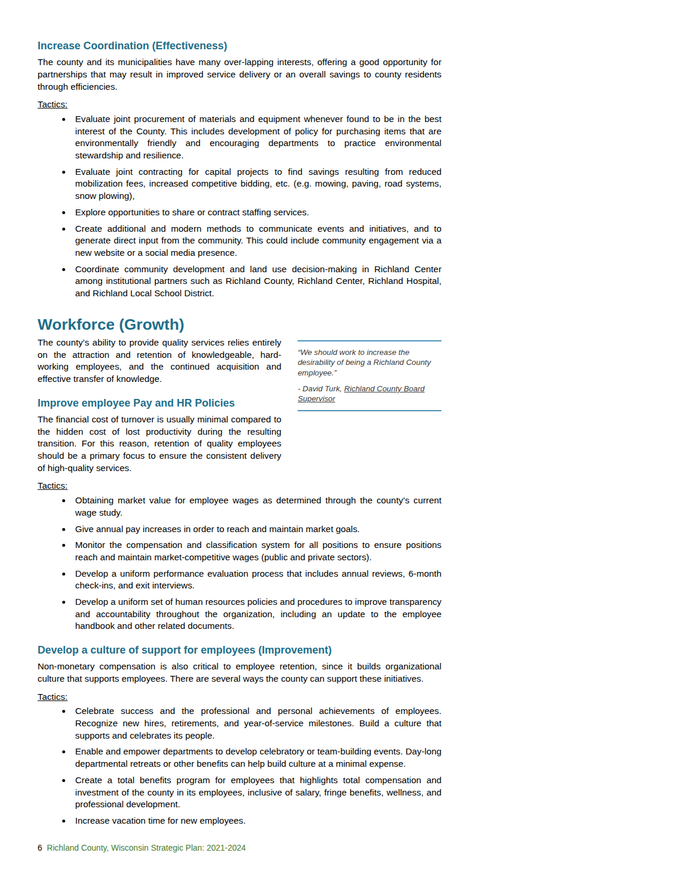Increase Coordination (Effectiveness)
The county and its municipalities have many over-lapping interests, offering a good opportunity for partnerships that may result in improved service delivery or an overall savings to county residents through efficiencies.
Tactics:
Evaluate joint procurement of materials and equipment whenever found to be in the best interest of the County. This includes development of policy for purchasing items that are environmentally friendly and encouraging departments to practice environmental stewardship and resilience.
Evaluate joint contracting for capital projects to find savings resulting from reduced mobilization fees, increased competitive bidding, etc. (e.g. mowing, paving, road systems, snow plowing),
Explore opportunities to share or contract staffing services.
Create additional and modern methods to communicate events and initiatives, and to generate direct input from the community. This could include community engagement via a new website or a social media presence.
Coordinate community development and land use decision-making in Richland Center among institutional partners such as Richland County, Richland Center, Richland Hospital, and Richland Local School District.
Workforce (Growth)
“We should work to increase the desirability of being a Richland County employee.”
- David Turk, Richland County Board Supervisor
The county’s ability to provide quality services relies entirely on the attraction and retention of knowledgeable, hard-working employees, and the continued acquisition and effective transfer of knowledge.
Improve employee Pay and HR Policies
The financial cost of turnover is usually minimal compared to the hidden cost of lost productivity during the resulting transition. For this reason, retention of quality employees should be a primary focus to ensure the consistent delivery of high-quality services.
Tactics:
Obtaining market value for employee wages as determined through the county’s current wage study.
Give annual pay increases in order to reach and maintain market goals.
Monitor the compensation and classification system for all positions to ensure positions reach and maintain market-competitive wages (public and private sectors).
Develop a uniform performance evaluation process that includes annual reviews, 6-month check-ins, and exit interviews.
Develop a uniform set of human resources policies and procedures to improve transparency and accountability throughout the organization, including an update to the employee handbook and other related documents.
Develop a culture of support for employees (Improvement)
Non-monetary compensation is also critical to employee retention, since it builds organizational culture that supports employees. There are several ways the county can support these initiatives.
Tactics:
Celebrate success and the professional and personal achievements of employees. Recognize new hires, retirements, and year-of-service milestones. Build a culture that supports and celebrates its people.
Enable and empower departments to develop celebratory or team-building events. Day-long departmental retreats or other benefits can help build culture at a minimal expense.
Create a total benefits program for employees that highlights total compensation and investment of the county in its employees, inclusive of salary, fringe benefits, wellness, and professional development.
Increase vacation time for new employees.
6 Richland County, Wisconsin Strategic Plan: 2021-2024